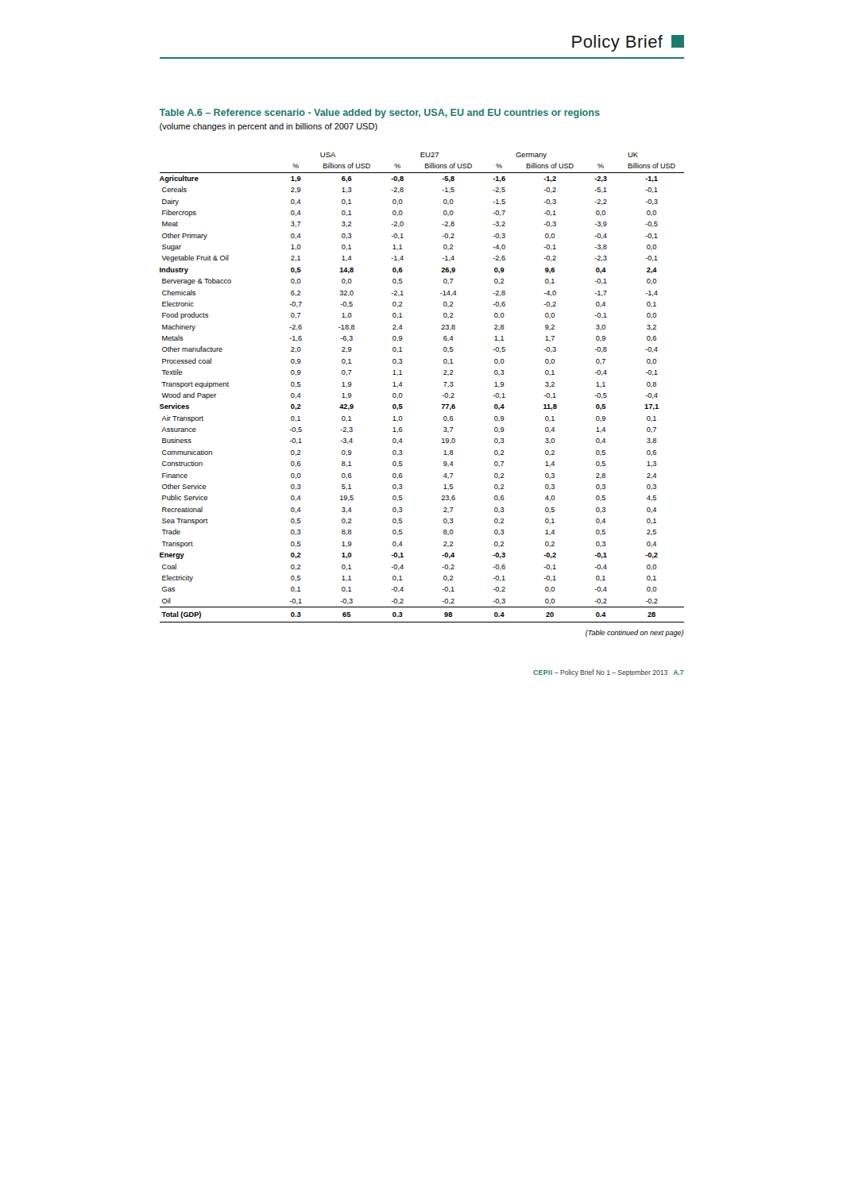Policy Brief
Table A.6 – Reference scenario - Value added by sector, USA, EU and EU countries or regions
(volume changes in percent and in billions of 2007 USD)
| | USA | EU27 | Germany | UK |
| --- | --- | --- | --- | --- |
| | % | Billions of USD | % | Billions of USD | % | Billions of USD | % | Billions of USD |
| Agriculture | 1,9 | 6,6 | -0,8 | -5,8 | -1,6 | -1,2 | -2,3 | -1,1 |
| Cereals | 2,9 | 1,3 | -2,8 | -1,5 | -2,5 | -0,2 | -5,1 | -0,1 |
| Dairy | 0,4 | 0,1 | 0,0 | 0,0 | -1,5 | -0,3 | -2,2 | -0,3 |
| Fibercrops | 0,4 | 0,1 | 0,0 | 0,0 | -0,7 | -0,1 | 0,0 | 0,0 |
| Meat | 3,7 | 3,2 | -2,0 | -2,8 | -3,2 | -0,3 | -3,9 | -0,5 |
| Other Primary | 0,4 | 0,3 | -0,1 | -0,2 | -0,3 | 0,0 | -0,4 | -0,1 |
| Sugar | 1,0 | 0,1 | 1,1 | 0,2 | -4,0 | -0,1 | -3,8 | 0,0 |
| Vegetable Fruit & Oil | 2,1 | 1,4 | -1,4 | -1,4 | -2,6 | -0,2 | -2,3 | -0,1 |
| Industry | 0,5 | 14,8 | 0,6 | 26,9 | 0,9 | 9,6 | 0,4 | 2,4 |
| Berverage & Tobacco | 0,0 | 0,0 | 0,5 | 0,7 | 0,2 | 0,1 | -0,1 | 0,0 |
| Chemicals | 6,2 | 32,0 | -2,1 | -14,4 | -2,8 | -4,0 | -1,7 | -1,4 |
| Electronic | -0,7 | -0,5 | 0,2 | 0,2 | -0,6 | -0,2 | 0,4 | 0,1 |
| Food products | 0,7 | 1,0 | 0,1 | 0,2 | 0,0 | 0,0 | -0,1 | 0,0 |
| Machinery | -2,6 | -18,8 | 2,4 | 23,8 | 2,8 | 9,2 | 3,0 | 3,2 |
| Metals | -1,6 | -6,3 | 0,9 | 6,4 | 1,1 | 1,7 | 0,9 | 0,6 |
| Other manufacture | 2,0 | 2,9 | 0,1 | 0,5 | -0,5 | -0,3 | -0,8 | -0,4 |
| Processed coal | 0,9 | 0,1 | 0,3 | 0,1 | 0,0 | 0,0 | 0,7 | 0,0 |
| Textile | 0,9 | 0,7 | 1,1 | 2,2 | 0,3 | 0,1 | -0,4 | -0,1 |
| Transport equipment | 0,5 | 1,9 | 1,4 | 7,3 | 1,9 | 3,2 | 1,1 | 0,8 |
| Wood and Paper | 0,4 | 1,9 | 0,0 | -0,2 | -0,1 | -0,1 | -0,5 | -0,4 |
| Services | 0,2 | 42,9 | 0,5 | 77,6 | 0,4 | 11,8 | 0,5 | 17,1 |
| Air Transport | 0,1 | 0,1 | 1,0 | 0,6 | 0,9 | 0,1 | 0,9 | 0,1 |
| Assurance | -0,5 | -2,3 | 1,6 | 3,7 | 0,9 | 0,4 | 1,4 | 0,7 |
| Business | -0,1 | -3,4 | 0,4 | 19,0 | 0,3 | 3,0 | 0,4 | 3,8 |
| Communication | 0,2 | 0,9 | 0,3 | 1,8 | 0,2 | 0,2 | 0,5 | 0,6 |
| Construction | 0,6 | 8,1 | 0,5 | 9,4 | 0,7 | 1,4 | 0,5 | 1,3 |
| Finance | 0,0 | 0,6 | 0,6 | 4,7 | 0,2 | 0,3 | 2,8 | 2,4 |
| Other Service | 0,3 | 5,1 | 0,3 | 1,5 | 0,2 | 0,3 | 0,3 | 0,3 |
| Public Service | 0,4 | 19,5 | 0,5 | 23,6 | 0,6 | 4,0 | 0,5 | 4,5 |
| Recreational | 0,4 | 3,4 | 0,3 | 2,7 | 0,3 | 0,5 | 0,3 | 0,4 |
| Sea Transport | 0,5 | 0,2 | 0,5 | 0,3 | 0,2 | 0,1 | 0,4 | 0,1 |
| Trade | 0,3 | 8,8 | 0,5 | 8,0 | 0,3 | 1,4 | 0,5 | 2,5 |
| Transport | 0,5 | 1,9 | 0,4 | 2,2 | 0,2 | 0,2 | 0,3 | 0,4 |
| Energy | 0,2 | 1,0 | -0,1 | -0,4 | -0,3 | -0,2 | -0,1 | -0,2 |
| Coal | 0,2 | 0,1 | -0,4 | -0,2 | -0,6 | -0,1 | -0,4 | 0,0 |
| Electricity | 0,5 | 1,1 | 0,1 | 0,2 | -0,1 | -0,1 | 0,1 | 0,1 |
| Gas | 0,1 | 0,1 | -0,4 | -0,1 | -0,2 | 0,0 | -0,4 | 0,0 |
| Oil | -0,1 | -0,3 | -0,2 | -0,2 | -0,3 | 0,0 | -0,2 | -0,2 |
| Total (GDP) | 0.3 | 65 | 0.3 | 98 | 0.4 | 20 | 0.4 | 28 |
(Table continued on next page)
CEPII – Policy Brief No 1 – September 2013 A.7